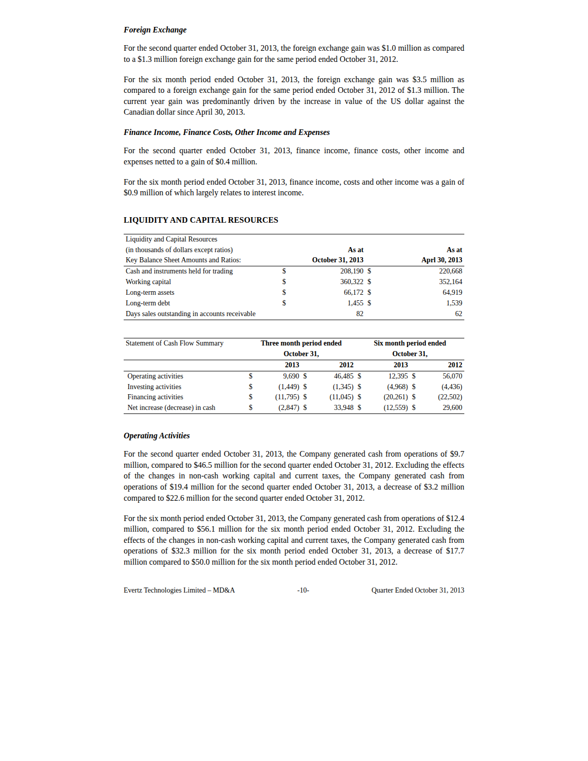Foreign Exchange
For the second quarter ended October 31, 2013, the foreign exchange gain was $1.0 million as compared to a $1.3 million foreign exchange gain for the same period ended October 31, 2012.
For the six month period ended October 31, 2013, the foreign exchange gain was $3.5 million as compared to a foreign exchange gain for the same period ended October 31, 2012 of $1.3 million. The current year gain was predominantly driven by the increase in value of the US dollar against the Canadian dollar since April 30, 2013.
Finance Income, Finance Costs, Other Income and Expenses
For the second quarter ended October 31, 2013, finance income, finance costs, other income and expenses netted to a gain of $0.4 million.
For the six month period ended October 31, 2013, finance income, costs and other income was a gain of $0.9 million of which largely relates to interest income.
Liquidity and Capital Resources
| Liquidity and Capital Resources |
| (in thousands of dollars except ratios) | | As at | | As at |
| Key Balance Sheet Amounts and Ratios: | | October 31, 2013 | | Aprl 30, 2013 |
| Cash and instruments held for trading | $ | 208,190 | $ | 220,668 |
| Working capital | $ | 360,322 | $ | 352,164 |
| Long-term assets | $ | 66,172 | $ | 64,919 |
| Long-term debt | $ | 1,455 | $ | 1,539 |
| Days sales outstanding in accounts receivable | | 82 | | 62 |
| Statement of Cash Flow Summary | Three month period ended | Six month period ended |
| | October 31, | October 31, |
| | | 2013 | | 2012 | | 2013 | | 2012 |
| Operating activities | $ | 9,690 | $ | 46,485 | $ | 12,395 | $ | 56,070 |
| Investing activities | $ | (1,449) | $ | (1,345) | $ | (4,968) | $ | (4,436) |
| Financing activities | $ | (11,795) | $ | (11,045) | $ | (20,261) | $ | (22,502) |
| Net increase (decrease) in cash | $ | (2,847) | $ | 33,948 | $ | (12,559) | $ | 29,600 |
Operating Activities
For the second quarter ended October 31, 2013, the Company generated cash from operations of $9.7 million, compared to $46.5 million for the second quarter ended October 31, 2012. Excluding the effects of the changes in non-cash working capital and current taxes, the Company generated cash from operations of $19.4 million for the second quarter ended October 31, 2013, a decrease of $3.2 million compared to $22.6 million for the second quarter ended October 31, 2012.
For the six month period ended October 31, 2013, the Company generated cash from operations of $12.4 million, compared to $56.1 million for the six month period ended October 31, 2012. Excluding the effects of the changes in non-cash working capital and current taxes, the Company generated cash from operations of $32.3 million for the six month period ended October 31, 2013, a decrease of $17.7 million compared to $50.0 million for the six month period ended October 31, 2012.
Evertz Technologies Limited – MD&A
-10-
Quarter Ended October 31, 2013